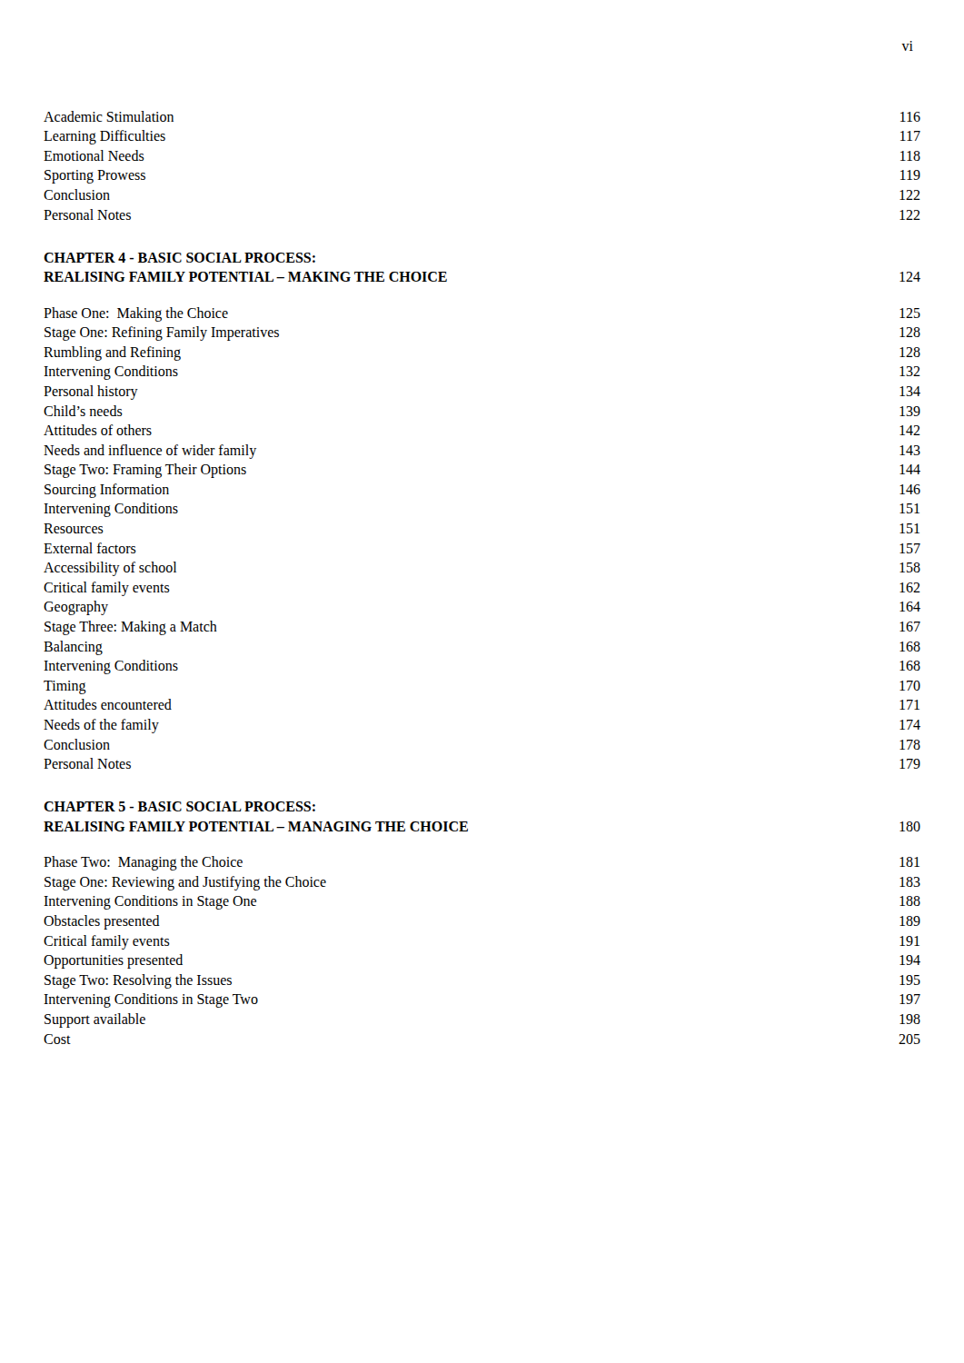vi
| Academic Stimulation | 116 |
| Learning Difficulties | 117 |
| Emotional Needs | 118 |
| Sporting Prowess | 119 |
| Conclusion | 122 |
| Personal Notes | 122 |
| Chapter 4 - Basic Social Process: | |
| Realising Family Potential – Making the Choice | 124 |
| Phase One: Making the Choice | 125 |
| Stage One: Refining Family Imperatives | 128 |
| Rumbling and Refining | 128 |
| Intervening Conditions | 132 |
| Personal history | 134 |
| Child’s needs | 139 |
| Attitudes of others | 142 |
| Needs and influence of wider family | 143 |
| Stage Two: Framing Their Options | 144 |
| Sourcing Information | 146 |
| Intervening Conditions | 151 |
| Resources | 151 |
| External factors | 157 |
| Accessibility of school | 158 |
| Critical family events | 162 |
| Geography | 164 |
| Stage Three: Making a Match | 167 |
| Balancing | 168 |
| Intervening Conditions | 168 |
| Timing | 170 |
| Attitudes encountered | 171 |
| Needs of the family | 174 |
| Conclusion | 178 |
| Personal Notes | 179 |
| Chapter 5 - Basic Social Process: | |
| Realising Family Potential – Managing the Choice | 180 |
| Phase Two: Managing the Choice | 181 |
| Stage One: Reviewing and Justifying the Choice | 183 |
| Intervening Conditions in Stage One | 188 |
| Obstacles presented | 189 |
| Critical family events | 191 |
| Opportunities presented | 194 |
| Stage Two: Resolving the Issues | 195 |
| Intervening Conditions in Stage Two | 197 |
| Support available | 198 |
| Cost | 205 |